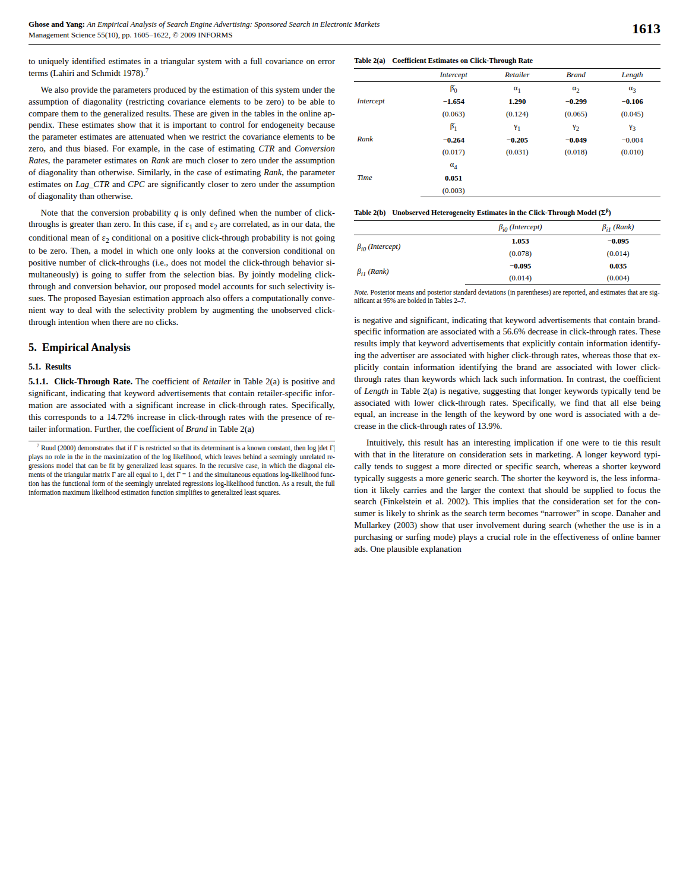Ghose and Yang: An Empirical Analysis of Search Engine Advertising: Sponsored Search in Electronic Markets
Management Science 55(10), pp. 1605–1622, © 2009 INFORMS
1613
to uniquely identified estimates in a triangular system with a full covariance on error terms (Lahiri and Schmidt 1978).7
We also provide the parameters produced by the estimation of this system under the assumption of diagonality (restricting covariance elements to be zero) to be able to compare them to the generalized results. These are given in the tables in the online appendix. These estimates show that it is important to control for endogeneity because the parameter estimates are attenuated when we restrict the covariance elements to be zero, and thus biased. For example, in the case of estimating CTR and Conversion Rates, the parameter estimates on Rank are much closer to zero under the assumption of diagonality than otherwise. Similarly, in the case of estimating Rank, the parameter estimates on Lag_CTR and CPC are significantly closer to zero under the assumption of diagonality than otherwise.
Note that the conversion probability q is only defined when the number of click-throughs is greater than zero. In this case, if ε1 and ε2 are correlated, as in our data, the conditional mean of ε2 conditional on a positive click-through probability is not going to be zero. Then, a model in which one only looks at the conversion conditional on positive number of click-throughs (i.e., does not model the click-through behavior simultaneously) is going to suffer from the selection bias. By jointly modeling click-through and conversion behavior, our proposed model accounts for such selectivity issues. The proposed Bayesian estimation approach also offers a computationally convenient way to deal with the selectivity problem by augmenting the unobserved click-through intention when there are no clicks.
5. Empirical Analysis
5.1. Results
5.1.1. Click-Through Rate. The coefficient of Retailer in Table 2(a) is positive and significant, indicating that keyword advertisements that contain retailer-specific information are associated with a significant increase in click-through rates. Specifically, this corresponds to a 14.72% increase in click-through rates with the presence of retailer information. Further, the coefficient of Brand in Table 2(a)
7 Ruud (2000) demonstrates that if Γ is restricted so that its determinant is a known constant, then log |det Γ| plays no role in the in the maximization of the log likelihood, which leaves behind a seemingly unrelated regressions model that can be fit by generalized least squares. In the recursive case, in which the diagonal elements of the triangular matrix Γ are all equal to 1, det Γ = 1 and the simultaneous equations log-likelihood function has the functional form of the seemingly unrelated regressions log-likelihood function. As a result, the full information maximum likelihood estimation function simplifies to generalized least squares.
Table 2(a) Coefficient Estimates on Click-Through Rate
| | Intercept | Retailer | Brand | Length |
| --- | --- | --- | --- | --- |
| Intercept | β̄ 0 | α 1 | α 2 | α 3 |
| −1.654 | 1.290 | −0.299 | −0.106 |
| (0.063) | (0.124) | (0.065) | (0.045) |
| Rank | β̄ 1 | γ 1 | γ 2 | γ 3 |
| −0.264 | −0.205 | −0.049 | −0.004 |
| (0.017) | (0.031) | (0.018) | (0.010) |
| Time | α 4 | | | |
| 0.051 | | | |
| (0.003) | | | |
Table 2(b) Unobserved Heterogeneity Estimates in the Click-Through Model (Σ β )
| | β i0 (Intercept) | β i1 (Rank) |
| --- | --- | --- |
| β i0 (Intercept) | 1.053 | −0.095 |
| (0.078) | (0.014) |
| β i1 (Rank) | −0.095 | 0.035 |
| (0.014) | (0.004) |
Note. Posterior means and posterior standard deviations (in parentheses) are reported, and estimates that are significant at 95% are bolded in Tables 2–7.
is negative and significant, indicating that keyword advertisements that contain brand-specific information are associated with a 56.6% decrease in click-through rates. These results imply that keyword advertisements that explicitly contain information identifying the advertiser are associated with higher click-through rates, whereas those that explicitly contain information identifying the brand are associated with lower click-through rates than keywords which lack such information. In contrast, the coefficient of Length in Table 2(a) is negative, suggesting that longer keywords typically tend be associated with lower click-through rates. Specifically, we find that all else being equal, an increase in the length of the keyword by one word is associated with a decrease in the click-through rates of 13.9%.
Intuitively, this result has an interesting implication if one were to tie this result with that in the literature on consideration sets in marketing. A longer keyword typically tends to suggest a more directed or specific search, whereas a shorter keyword typically suggests a more generic search. The shorter the keyword is, the less information it likely carries and the larger the context that should be supplied to focus the search (Finkelstein et al. 2002). This implies that the consideration set for the consumer is likely to shrink as the search term becomes “narrower” in scope. Danaher and Mullarkey (2003) show that user involvement during search (whether the use is in a purchasing or surfing mode) plays a crucial role in the effectiveness of online banner ads. One plausible explanation